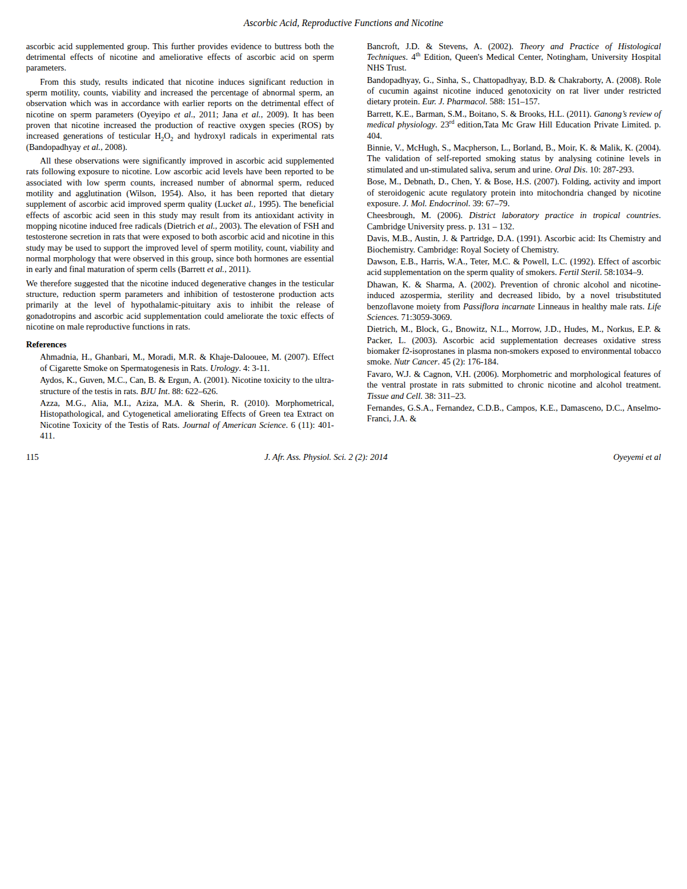Ascorbic Acid, Reproductive Functions and Nicotine
ascorbic acid supplemented group. This further provides evidence to buttress both the detrimental effects of nicotine and ameliorative effects of ascorbic acid on sperm parameters.
From this study, results indicated that nicotine induces significant reduction in sperm motility, counts, viability and increased the percentage of abnormal sperm, an observation which was in accordance with earlier reports on the detrimental effect of nicotine on sperm parameters (Oyeyipo et al., 2011; Jana et al., 2009). It has been proven that nicotine increased the production of reactive oxygen species (ROS) by increased generations of testicular H2O2 and hydroxyl radicals in experimental rats (Bandopadhyay et al., 2008).
All these observations were significantly improved in ascorbic acid supplemented rats following exposure to nicotine. Low ascorbic acid levels have been reported to be associated with low sperm counts, increased number of abnormal sperm, reduced motility and agglutination (Wilson, 1954). Also, it has been reported that dietary supplement of ascorbic acid improved sperm quality (Lucket al., 1995). The beneficial effects of ascorbic acid seen in this study may result from its antioxidant activity in mopping nicotine induced free radicals (Dietrich et al., 2003). The elevation of FSH and testosterone secretion in rats that were exposed to both ascorbic acid and nicotine in this study may be used to support the improved level of sperm motility, count, viability and normal morphology that were observed in this group, since both hormones are essential in early and final maturation of sperm cells (Barrett et al., 2011).
We therefore suggested that the nicotine induced degenerative changes in the testicular structure, reduction sperm parameters and inhibition of testosterone production acts primarily at the level of hypothalamic-pituitary axis to inhibit the release of gonadotropins and ascorbic acid supplementation could ameliorate the toxic effects of nicotine on male reproductive functions in rats.
References
Ahmadnia, H., Ghanbari, M., Moradi, M.R. & Khaje-Daloouee, M. (2007). Effect of Cigarette Smoke on Spermatogenesis in Rats. Urology. 4: 3-11.
Aydos, K., Guven, M.C., Can, B. & Ergun, A. (2001). Nicotine toxicity to the ultra-structure of the testis in rats. BJU Int. 88: 622–626.
Azza, M.G., Alia, M.I., Aziza, M.A. & Sherin, R. (2010). Morphometrical, Histopathological, and Cytogenetical ameliorating Effects of Green tea Extract on Nicotine Toxicity of the Testis of Rats. Journal of American Science. 6 (11): 401-411.
Bancroft, J.D. & Stevens, A. (2002). Theory and Practice of Histological Techniques. 4th Edition, Queen's Medical Center, Notingham, University Hospital NHS Trust.
Bandopadhyay, G., Sinha, S., Chattopadhyay, B.D. & Chakraborty, A. (2008). Role of cucumin against nicotine induced genotoxicity on rat liver under restricted dietary protein. Eur. J. Pharmacol. 588: 151–157.
Barrett, K.E., Barman, S.M., Boitano, S. & Brooks, H.L. (2011). Ganong’s review of medical physiology. 23rd edition,Tata Mc Graw Hill Education Private Limited. p. 404.
Binnie, V., McHugh, S., Macpherson, L., Borland, B., Moir, K. & Malik, K. (2004). The validation of self-reported smoking status by analysing cotinine levels in stimulated and un-stimulated saliva, serum and urine. Oral Dis. 10: 287-293.
Bose, M., Debnath, D., Chen, Y. & Bose, H.S. (2007). Folding, activity and import of steroidogenic acute regulatory protein into mitochondria changed by nicotine exposure. J. Mol. Endocrinol. 39: 67–79.
Cheesbrough, M. (2006). District laboratory practice in tropical countries. Cambridge University press. p. 131 – 132.
Davis, M.B., Austin, J. & Partridge, D.A. (1991). Ascorbic acid: Its Chemistry and Biochemistry. Cambridge: Royal Society of Chemistry.
Dawson, E.B., Harris, W.A., Teter, M.C. & Powell, L.C. (1992). Effect of ascorbic acid supplementation on the sperm quality of smokers. Fertil Steril. 58:1034–9.
Dhawan, K. & Sharma, A. (2002). Prevention of chronic alcohol and nicotine-induced azospermia, sterility and decreased libido, by a novel trisubstituted benzoflavone moiety from Passiflora incarnate Linneaus in healthy male rats. Life Sciences. 71:3059-3069.
Dietrich, M., Block, G., Bnowitz, N.L., Morrow, J.D., Hudes, M., Norkus, E.P. & Packer, L. (2003). Ascorbic acid supplementation decreases oxidative stress biomaker f2-isoprostanes in plasma non-smokers exposed to environmental tobacco smoke. Nutr Cancer. 45 (2): 176-184.
Favaro, W.J. & Cagnon, V.H. (2006). Morphometric and morphological features of the ventral prostate in rats submitted to chronic nicotine and alcohol treatment. Tissue and Cell. 38: 311–23.
Fernandes, G.S.A., Fernandez, C.D.B., Campos, K.E., Damasceno, D.C., Anselmo-Franci, J.A. &
115
J. Afr. Ass. Physiol. Sci. 2 (2): 2014
Oyeyemi et al